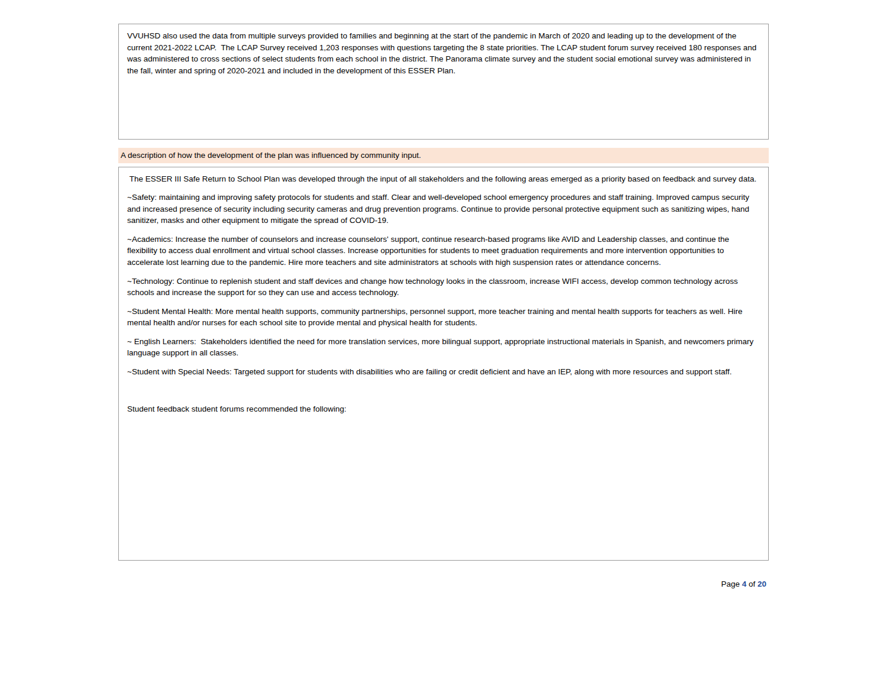VVUHSD also used the data from multiple surveys provided to families and beginning at the start of the pandemic in March of 2020 and leading up to the development of the current 2021-2022 LCAP. The LCAP Survey received 1,203 responses with questions targeting the 8 state priorities. The LCAP student forum survey received 180 responses and was administered to cross sections of select students from each school in the district. The Panorama climate survey and the student social emotional survey was administered in the fall, winter and spring of 2020-2021 and included in the development of this ESSER Plan.
A description of how the development of the plan was influenced by community input.
The ESSER III Safe Return to School Plan was developed through the input of all stakeholders and the following areas emerged as a priority based on feedback and survey data.
~Safety: maintaining and improving safety protocols for students and staff. Clear and well-developed school emergency procedures and staff training. Improved campus security and increased presence of security including security cameras and drug prevention programs. Continue to provide personal protective equipment such as sanitizing wipes, hand sanitizer, masks and other equipment to mitigate the spread of COVID-19.
~Academics: Increase the number of counselors and increase counselors' support, continue research-based programs like AVID and Leadership classes, and continue the flexibility to access dual enrollment and virtual school classes. Increase opportunities for students to meet graduation requirements and more intervention opportunities to accelerate lost learning due to the pandemic. Hire more teachers and site administrators at schools with high suspension rates or attendance concerns.
~Technology: Continue to replenish student and staff devices and change how technology looks in the classroom, increase WIFI access, develop common technology across schools and increase the support for so they can use and access technology.
~Student Mental Health: More mental health supports, community partnerships, personnel support, more teacher training and mental health supports for teachers as well. Hire mental health and/or nurses for each school site to provide mental and physical health for students.
~ English Learners: Stakeholders identified the need for more translation services, more bilingual support, appropriate instructional materials in Spanish, and newcomers primary language support in all classes.
~Student with Special Needs: Targeted support for students with disabilities who are failing or credit deficient and have an IEP, along with more resources and support staff.
Student feedback student forums recommended the following:
Page 4 of 20